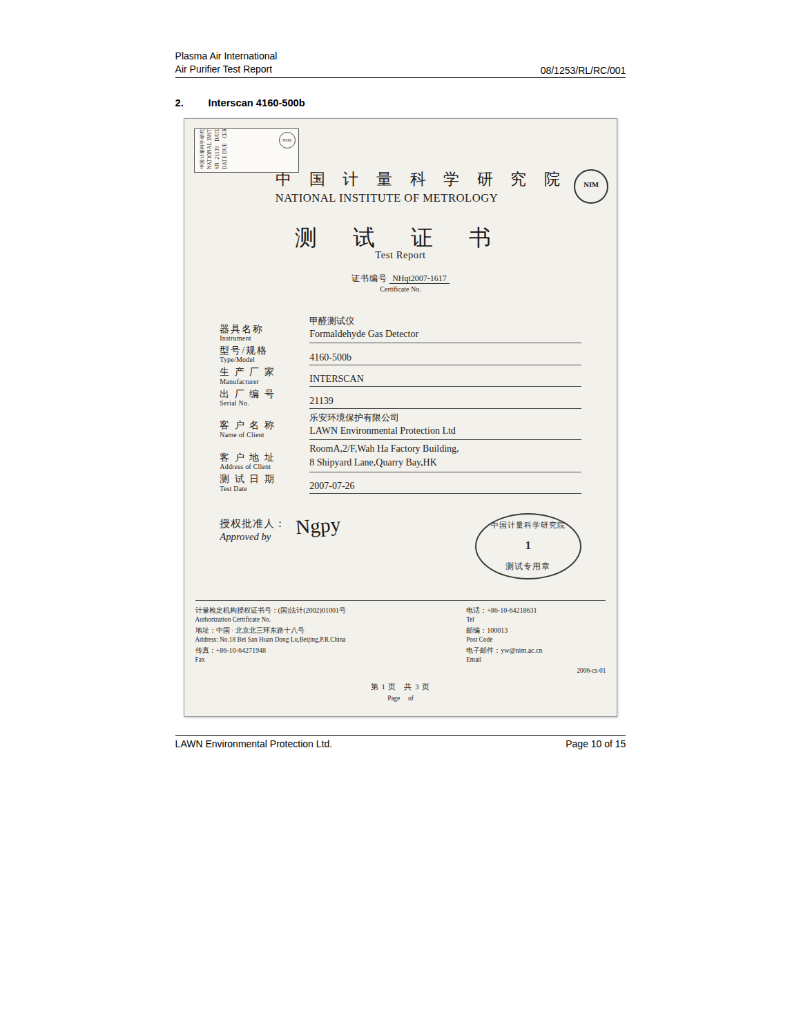Plasma Air International
Air Purifier Test Report
08/1253/RL/RC/001
2. Interscan 4160-500b
NIM
中国计量科学研究院
NATIONAL INSTITUTE OF METROLOGY
SN 21139 DATE CAL 26-Jul-2007
DATE DUE CERT NO NHq2007-1617
中 国 计 量 科 学 研 究 院
NATIONAL INSTITUTE OF METROLOGY
NIM
测 试 证 书
Test Report
证书编号 NHqt2007-1617
Certificate No.
| 器具名称 Instrument | 甲醛测试仪 Formaldehyde Gas Detector |
| 型号/规格 Type/Model | 4160-500b |
| 生 产 厂 家 Manufacturer | INTERSCAN |
| 出 厂 编 号 Serial No. | 21139 |
| 客 户 名 称 Name of Client | 乐安环境保护有限公司 LAWN Environmental Protection Ltd |
| 客 户 地 址 Address of Client | RoomA,2/F,Wah Ha Factory Building, 8 Shipyard Lane,Quarry Bay,HK |
| 测 试 日 期 Test Date | 2007-07-26 |
授权批准人： Approved by
Ngpy
中国计量科学研究院
1
测试专用章
计量检定机构授权证书号：(国)法计(2002)01001号 Authorization Certificate No.
地址：中国 · 北京北三环东路十八号 Address: No.18 Bei San Huan Dong Lu,Beijing,P.R.China
传真：+86-10-64271948 Fax
电话：+86-10-64218631 Tel
邮编：100013 Post Code
电子邮件：yw@nim.ac.cn Email
2006-cs-01
第 1 页 共 3 页
Page of
LAWN Environmental Protection Ltd.
Page 10 of 15